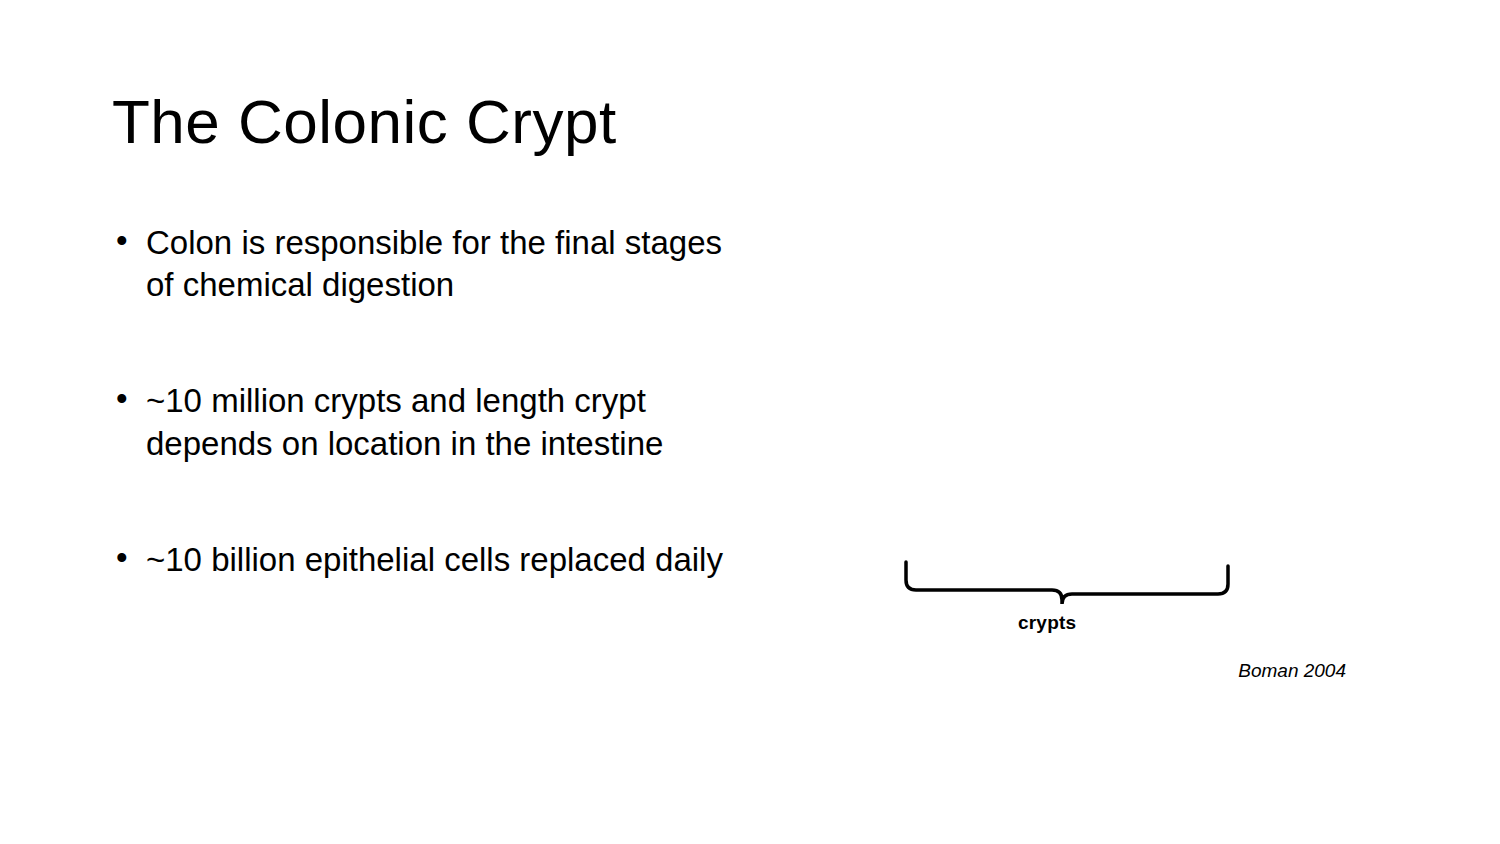The Colonic Crypt
Colon is responsible for the final stages of chemical digestion
~10 million crypts and length crypt depends on location in the intestine
~10 billion epithelial cells replaced daily
crypts
Boman 2004